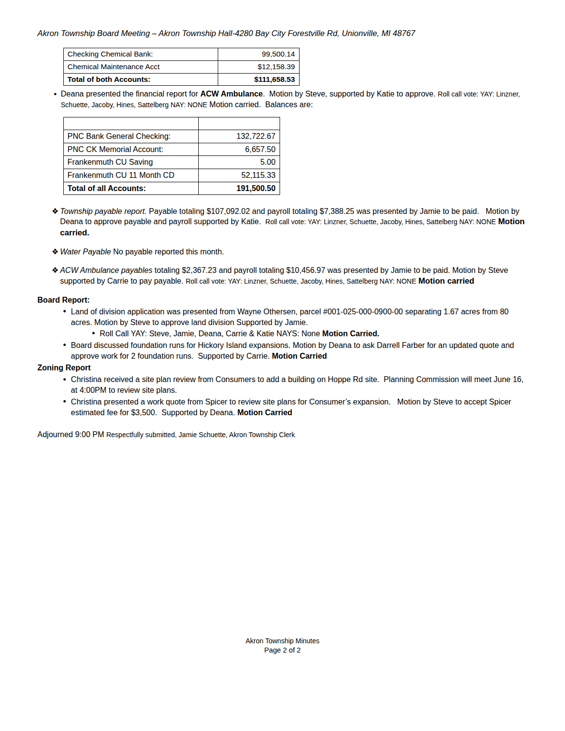Akron Township Board Meeting – Akron Township Hall-4280 Bay City Forestville Rd, Unionville, MI 48767
| Checking Chemical Bank: | 99,500.14 |
| Chemical Maintenance Acct | $12,158.39 |
| Total of both Accounts: | $111,658.53 |
Deana presented the financial report for ACW Ambulance. Motion by Steve, supported by Katie to approve. Roll call vote: YAY: Linzner, Schuette, Jacoby, Hines, Sattelberg NAY: NONE Motion carried. Balances are:
| PNC Bank General Checking: | 132,722.67 |
| PNC CK Memorial Account: | 6,657.50 |
| Frankenmuth CU Saving | 5.00 |
| Frankenmuth CU 11 Month CD | 52,115.33 |
| Total of all Accounts: | 191,500.50 |
Township payable report. Payable totaling $107,092.02 and payroll totaling $7,388.25 was presented by Jamie to be paid. Motion by Deana to approve payable and payroll supported by Katie. Roll call vote: YAY: Linzner, Schuette, Jacoby, Hines, Sattelberg NAY: NONE Motion carried.
Water Payable No payable reported this month.
ACW Ambulance payables totaling $2,367.23 and payroll totaling $10,456.97 was presented by Jamie to be paid. Motion by Steve supported by Carrie to pay payable. Roll call vote: YAY: Linzner, Schuette, Jacoby, Hines, Sattelberg NAY: NONE Motion carried
Board Report:
Land of division application was presented from Wayne Othersen, parcel #001-025-000-0900-00 separating 1.67 acres from 80 acres. Motion by Steve to approve land division Supported by Jamie.
Roll Call YAY: Steve, Jamie, Deana, Carrie & Katie NAYS: None Motion Carried.
Board discussed foundation runs for Hickory Island expansions. Motion by Deana to ask Darrell Farber for an updated quote and approve work for 2 foundation runs. Supported by Carrie. Motion Carried
Zoning Report
Christina received a site plan review from Consumers to add a building on Hoppe Rd site. Planning Commission will meet June 16, at 4:00PM to review site plans.
Christina presented a work quote from Spicer to review site plans for Consumer’s expansion. Motion by Steve to accept Spicer estimated fee for $3,500. Supported by Deana. Motion Carried
Adjourned 9:00 PM Respectfully submitted, Jamie Schuette, Akron Township Clerk
Akron Township Minutes
Page 2 of 2